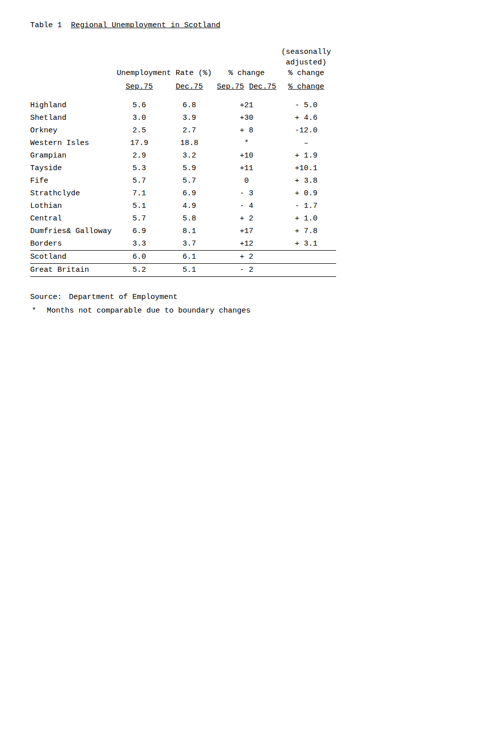Table 1 Regional Unemployment in Scotland
| | Unemployment Rate (%) | % change | (seasonally adjusted) % change |
| --- | --- | --- | --- |
| | Sep.75 | Dec.75 | Sep.75 | Dec.75 | % change |
| Highland | 5.6 | 6.8 | +21 | - 5.0 |
| Shetland | 3.0 | 3.9 | +30 | + 4.6 |
| Orkney | 2.5 | 2.7 | + 8 | -12.0 |
| Western Isles | 17.9 | 18.8 | * | – |
| Grampian | 2.9 | 3.2 | +10 | + 1.9 |
| Tayside | 5.3 | 5.9 | +11 | +10.1 |
| Fife | 5.7 | 5.7 | 0 | + 3.8 |
| Strathclyde | 7.1 | 6.9 | - 3 | + 0.9 |
| Lothian | 5.1 | 4.9 | - 4 | - 1.7 |
| Central | 5.7 | 5.8 | + 2 | + 1.0 |
| Dumfries& Galloway | 6.9 | 8.1 | +17 | + 7.8 |
| Borders | 3.3 | 3.7 | +12 | + 3.1 |
| Scotland | 6.0 | 6.1 | + 2 | |
| Great Britain | 5.2 | 5.1 | - 2 | |
Source: Department of Employment
* Months not comparable due to boundary changes